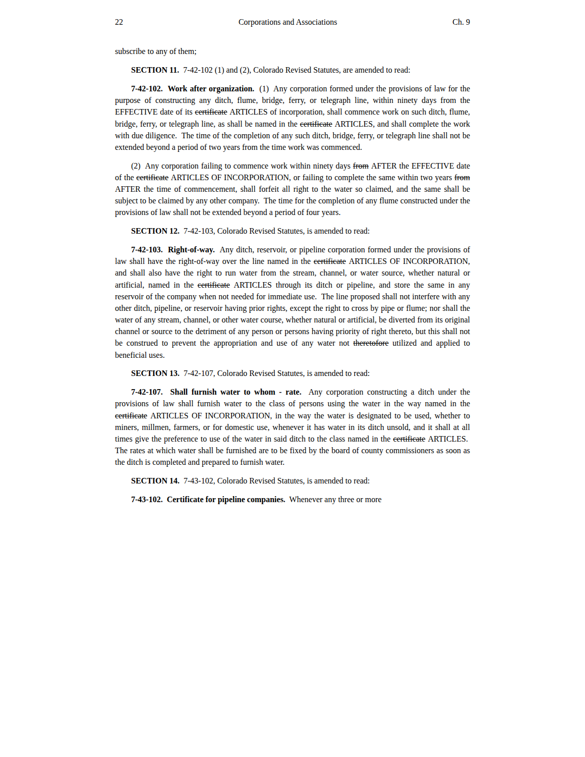22 Corporations and Associations Ch. 9
subscribe to any of them;
SECTION 11. 7-42-102 (1) and (2), Colorado Revised Statutes, are amended to read:
7-42-102. Work after organization. (1) Any corporation formed under the provisions of law for the purpose of constructing any ditch, flume, bridge, ferry, or telegraph line, within ninety days from the EFFECTIVE date of its certificate ARTICLES of incorporation, shall commence work on such ditch, flume, bridge, ferry, or telegraph line, as shall be named in the certificate ARTICLES, and shall complete the work with due diligence. The time of the completion of any such ditch, bridge, ferry, or telegraph line shall not be extended beyond a period of two years from the time work was commenced.
(2) Any corporation failing to commence work within ninety days from AFTER the EFFECTIVE date of the certificate ARTICLES OF INCORPORATION, or failing to complete the same within two years from AFTER the time of commencement, shall forfeit all right to the water so claimed, and the same shall be subject to be claimed by any other company. The time for the completion of any flume constructed under the provisions of law shall not be extended beyond a period of four years.
SECTION 12. 7-42-103, Colorado Revised Statutes, is amended to read:
7-42-103. Right-of-way. Any ditch, reservoir, or pipeline corporation formed under the provisions of law shall have the right-of-way over the line named in the certificate ARTICLES OF INCORPORATION, and shall also have the right to run water from the stream, channel, or water source, whether natural or artificial, named in the certificate ARTICLES through its ditch or pipeline, and store the same in any reservoir of the company when not needed for immediate use. The line proposed shall not interfere with any other ditch, pipeline, or reservoir having prior rights, except the right to cross by pipe or flume; nor shall the water of any stream, channel, or other water course, whether natural or artificial, be diverted from its original channel or source to the detriment of any person or persons having priority of right thereto, but this shall not be construed to prevent the appropriation and use of any water not theretofore utilized and applied to beneficial uses.
SECTION 13. 7-42-107, Colorado Revised Statutes, is amended to read:
7-42-107. Shall furnish water to whom - rate. Any corporation constructing a ditch under the provisions of law shall furnish water to the class of persons using the water in the way named in the certificate ARTICLES OF INCORPORATION, in the way the water is designated to be used, whether to miners, millmen, farmers, or for domestic use, whenever it has water in its ditch unsold, and it shall at all times give the preference to use of the water in said ditch to the class named in the certificate ARTICLES. The rates at which water shall be furnished are to be fixed by the board of county commissioners as soon as the ditch is completed and prepared to furnish water.
SECTION 14. 7-43-102, Colorado Revised Statutes, is amended to read:
7-43-102. Certificate for pipeline companies. Whenever any three or more